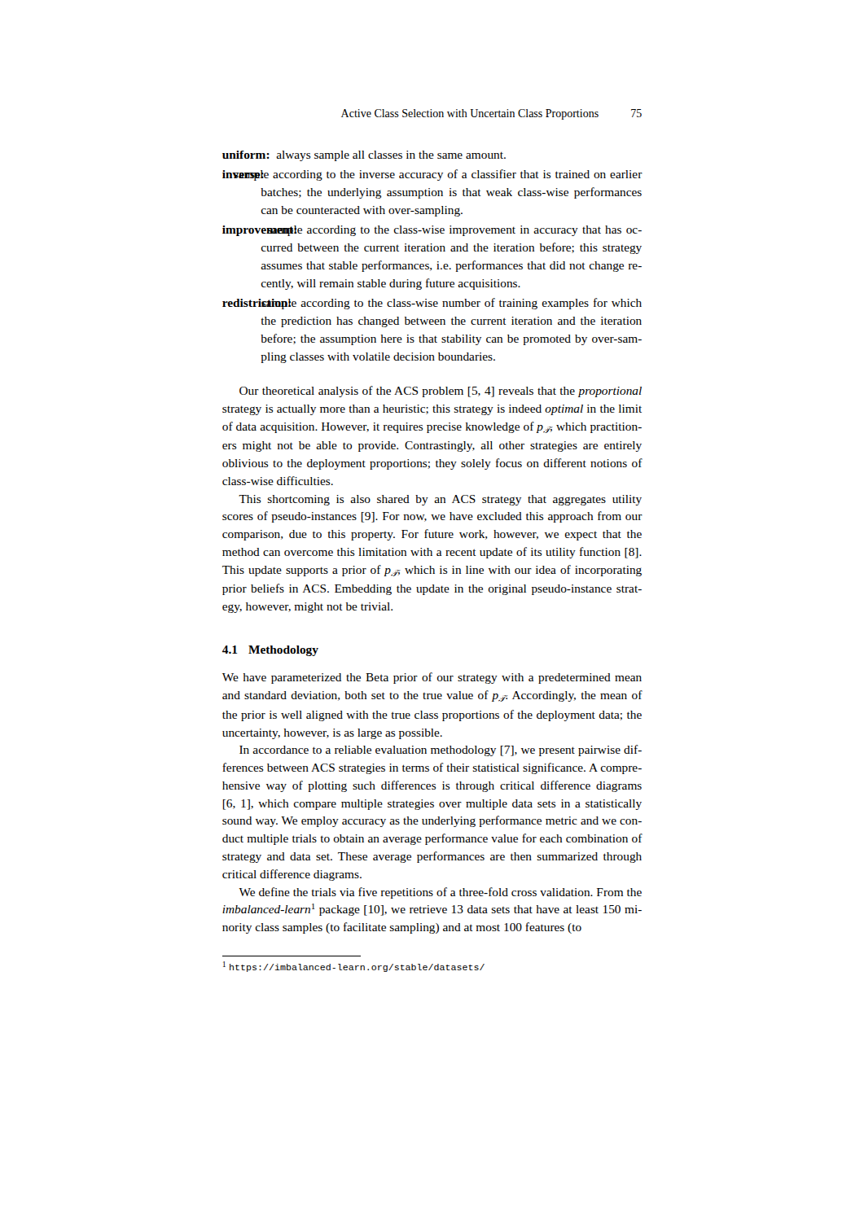Active Class Selection with Uncertain Class Proportions 75
uniform:
always sample all classes in the same amount.
inverse:
sample according to the inverse accuracy of a classifier that is trained on earlier batches; the underlying assumption is that weak class-wise performances can be counteracted with over-sampling.
improvement:
sample according to the class-wise improvement in accuracy that has occurred between the current iteration and the iteration before; this strategy assumes that stable performances, i.e. performances that did not change recently, will remain stable during future acquisitions.
redistriction:
sample according to the class-wise number of training examples for which the prediction has changed between the current iteration and the iteration before; the assumption here is that stability can be promoted by over-sampling classes with volatile decision boundaries.
Our theoretical analysis of the ACS problem [5, 4] reveals that the proportional strategy is actually more than a heuristic; this strategy is indeed optimal in the limit of data acquisition. However, it requires precise knowledge of p𝒯, which practitioners might not be able to provide. Contrastingly, all other strategies are entirely oblivious to the deployment proportions; they solely focus on different notions of class-wise difficulties.
This shortcoming is also shared by an ACS strategy that aggregates utility scores of pseudo-instances [9]. For now, we have excluded this approach from our comparison, due to this property. For future work, however, we expect that the method can overcome this limitation with a recent update of its utility function [8]. This update supports a prior of p𝒯, which is in line with our idea of incorporating prior beliefs in ACS. Embedding the update in the original pseudo-instance strategy, however, might not be trivial.
4.1 Methodology
We have parameterized the Beta prior of our strategy with a predetermined mean and standard deviation, both set to the true value of p𝒯. Accordingly, the mean of the prior is well aligned with the true class proportions of the deployment data; the uncertainty, however, is as large as possible.
In accordance to a reliable evaluation methodology [7], we present pairwise differences between ACS strategies in terms of their statistical significance. A comprehensive way of plotting such differences is through critical difference diagrams [6, 1], which compare multiple strategies over multiple data sets in a statistically sound way. We employ accuracy as the underlying performance metric and we conduct multiple trials to obtain an average performance value for each combination of strategy and data set. These average performances are then summarized through critical difference diagrams.
We define the trials via five repetitions of a three-fold cross validation. From the imbalanced-learn 1 package [10], we retrieve 13 data sets that have at least 150 minority class samples (to facilitate sampling) and at most 100 features (to
1https://imbalanced-learn.org/stable/datasets/